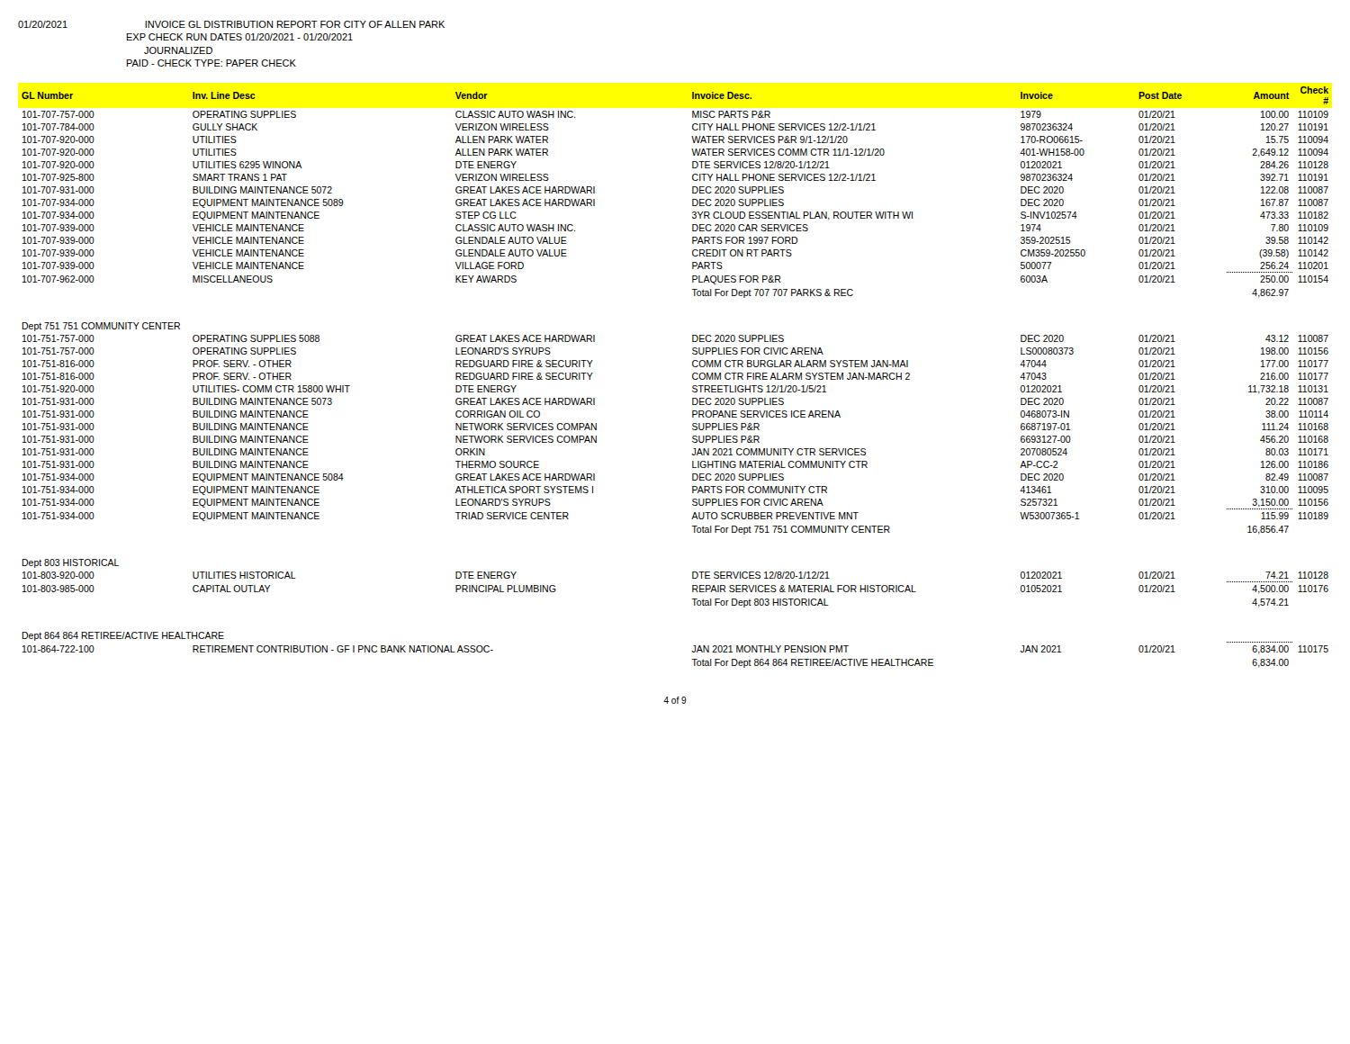01/20/2021 INVOICE GL DISTRIBUTION REPORT FOR CITY OF ALLEN PARK
EXP CHECK RUN DATES 01/20/2021 - 01/20/2021
JOURNALIZED
PAID - CHECK TYPE: PAPER CHECK
| GL Number | Inv. Line Desc | Vendor | Invoice Desc. | Invoice | Post Date | Amount | Check # |
| --- | --- | --- | --- | --- | --- | --- | --- |
| 101-707-757-000 | OPERATING SUPPLIES | CLASSIC AUTO WASH INC. | MISC PARTS P&R | 1979 | 01/20/21 | 100.00 | 110109 |
| 101-707-784-000 | GULLY SHACK | VERIZON WIRELESS | CITY HALL PHONE SERVICES 12/2-1/1/21 | 9870236324 | 01/20/21 | 120.27 | 110191 |
| 101-707-920-000 | UTILITIES | ALLEN PARK WATER | WATER SERVICES P&R 9/1-12/1/20 | 170-RO06615- | 01/20/21 | 15.75 | 110094 |
| 101-707-920-000 | UTILITIES | ALLEN PARK WATER | WATER SERVICES COMM CTR 11/1-12/1/20 | 401-WH158-00 | 01/20/21 | 2,649.12 | 110094 |
| 101-707-920-000 | UTILITIES 6295 WINONA | DTE ENERGY | DTE SERVICES 12/8/20-1/12/21 | 01202021 | 01/20/21 | 284.26 | 110128 |
| 101-707-925-800 | SMART TRANS 1 PAT | VERIZON WIRELESS | CITY HALL PHONE SERVICES 12/2-1/1/21 | 9870236324 | 01/20/21 | 392.71 | 110191 |
| 101-707-931-000 | BUILDING MAINTENANCE 5072 | GREAT LAKES ACE HARDWARI | DEC 2020 SUPPLIES | DEC 2020 | 01/20/21 | 122.08 | 110087 |
| 101-707-934-000 | EQUIPMENT MAINTENANCE 5089 | GREAT LAKES ACE HARDWARI | DEC 2020 SUPPLIES | DEC 2020 | 01/20/21 | 167.87 | 110087 |
| 101-707-934-000 | EQUIPMENT MAINTENANCE | STEP CG LLC | 3YR CLOUD ESSENTIAL PLAN, ROUTER WITH WI | S-INV102574 | 01/20/21 | 473.33 | 110182 |
| 101-707-939-000 | VEHICLE MAINTENANCE | CLASSIC AUTO WASH INC. | DEC 2020 CAR SERVICES | 1974 | 01/20/21 | 7.80 | 110109 |
| 101-707-939-000 | VEHICLE MAINTENANCE | GLENDALE AUTO VALUE | PARTS FOR 1997 FORD | 359-202515 | 01/20/21 | 39.58 | 110142 |
| 101-707-939-000 | VEHICLE MAINTENANCE | GLENDALE AUTO VALUE | CREDIT ON RT PARTS | CM359-202550 | 01/20/21 | (39.58) | 110142 |
| 101-707-939-000 | VEHICLE MAINTENANCE | VILLAGE FORD | PARTS | 500077 | 01/20/21 | 256.24 | 110201 |
| 101-707-962-000 | MISCELLANEOUS | KEY AWARDS | PLAQUES FOR P&R | 6003A | 01/20/21 | 250.00 | 110154 |
| | | | Total For Dept 707 707 PARKS & REC | 4,862.97 | |
| Dept 751 751 COMMUNITY CENTER |
| 101-751-757-000 | OPERATING SUPPLIES 5088 | GREAT LAKES ACE HARDWARI | DEC 2020 SUPPLIES | DEC 2020 | 01/20/21 | 43.12 | 110087 |
| 101-751-757-000 | OPERATING SUPPLIES | LEONARD'S SYRUPS | SUPPLIES FOR CIVIC ARENA | LS00080373 | 01/20/21 | 198.00 | 110156 |
| 101-751-816-000 | PROF. SERV. - OTHER | REDGUARD FIRE & SECURITY | COMM CTR BURGLAR ALARM SYSTEM JAN-MAI | 47044 | 01/20/21 | 177.00 | 110177 |
| 101-751-816-000 | PROF. SERV. - OTHER | REDGUARD FIRE & SECURITY | COMM CTR FIRE ALARM SYSTEM JAN-MARCH 2 | 47043 | 01/20/21 | 216.00 | 110177 |
| 101-751-920-000 | UTILITIES- COMM CTR 15800 WHIT | DTE ENERGY | STREETLIGHTS 12/1/20-1/5/21 | 01202021 | 01/20/21 | 11,732.18 | 110131 |
| 101-751-931-000 | BUILDING MAINTENANCE 5073 | GREAT LAKES ACE HARDWARI | DEC 2020 SUPPLIES | DEC 2020 | 01/20/21 | 20.22 | 110087 |
| 101-751-931-000 | BUILDING MAINTENANCE | CORRIGAN OIL CO | PROPANE SERVICES ICE ARENA | 0468073-IN | 01/20/21 | 38.00 | 110114 |
| 101-751-931-000 | BUILDING MAINTENANCE | NETWORK SERVICES COMPAN | SUPPLIES P&R | 6687197-01 | 01/20/21 | 111.24 | 110168 |
| 101-751-931-000 | BUILDING MAINTENANCE | NETWORK SERVICES COMPAN | SUPPLIES P&R | 6693127-00 | 01/20/21 | 456.20 | 110168 |
| 101-751-931-000 | BUILDING MAINTENANCE | ORKIN | JAN 2021 COMMUNITY CTR SERVICES | 207080524 | 01/20/21 | 80.03 | 110171 |
| 101-751-931-000 | BUILDING MAINTENANCE | THERMO SOURCE | LIGHTING MATERIAL COMMUNITY CTR | AP-CC-2 | 01/20/21 | 126.00 | 110186 |
| 101-751-934-000 | EQUIPMENT MAINTENANCE 5084 | GREAT LAKES ACE HARDWARI | DEC 2020 SUPPLIES | DEC 2020 | 01/20/21 | 82.49 | 110087 |
| 101-751-934-000 | EQUIPMENT MAINTENANCE | ATHLETICA SPORT SYSTEMS I | PARTS FOR COMMUNITY CTR | 413461 | 01/20/21 | 310.00 | 110095 |
| 101-751-934-000 | EQUIPMENT MAINTENANCE | LEONARD'S SYRUPS | SUPPLIES FOR CIVIC ARENA | S257321 | 01/20/21 | 3,150.00 | 110156 |
| 101-751-934-000 | EQUIPMENT MAINTENANCE | TRIAD SERVICE CENTER | AUTO SCRUBBER PREVENTIVE MNT | W53007365-1 | 01/20/21 | 115.99 | 110189 |
| | | | Total For Dept 751 751 COMMUNITY CENTER | 16,856.47 | |
| Dept 803 HISTORICAL |
| 101-803-920-000 | UTILITIES HISTORICAL | DTE ENERGY | DTE SERVICES 12/8/20-1/12/21 | 01202021 | 01/20/21 | 74.21 | 110128 |
| 101-803-985-000 | CAPITAL OUTLAY | PRINCIPAL PLUMBING | REPAIR SERVICES & MATERIAL FOR HISTORICAL | 01052021 | 01/20/21 | 4,500.00 | 110176 |
| | | | Total For Dept 803 HISTORICAL | 4,574.21 | |
| Dept 864 864 RETIREE/ACTIVE HEALTHCARE |
| 101-864-722-100 | RETIREMENT CONTRIBUTION - GF I PNC BANK NATIONAL ASSOC- | JAN 2021 MONTHLY PENSION PMT | JAN 2021 | 01/20/21 | 6,834.00 | 110175 |
| | | | Total For Dept 864 864 RETIREE/ACTIVE HEALTHCARE | 6,834.00 | |
4 of 9